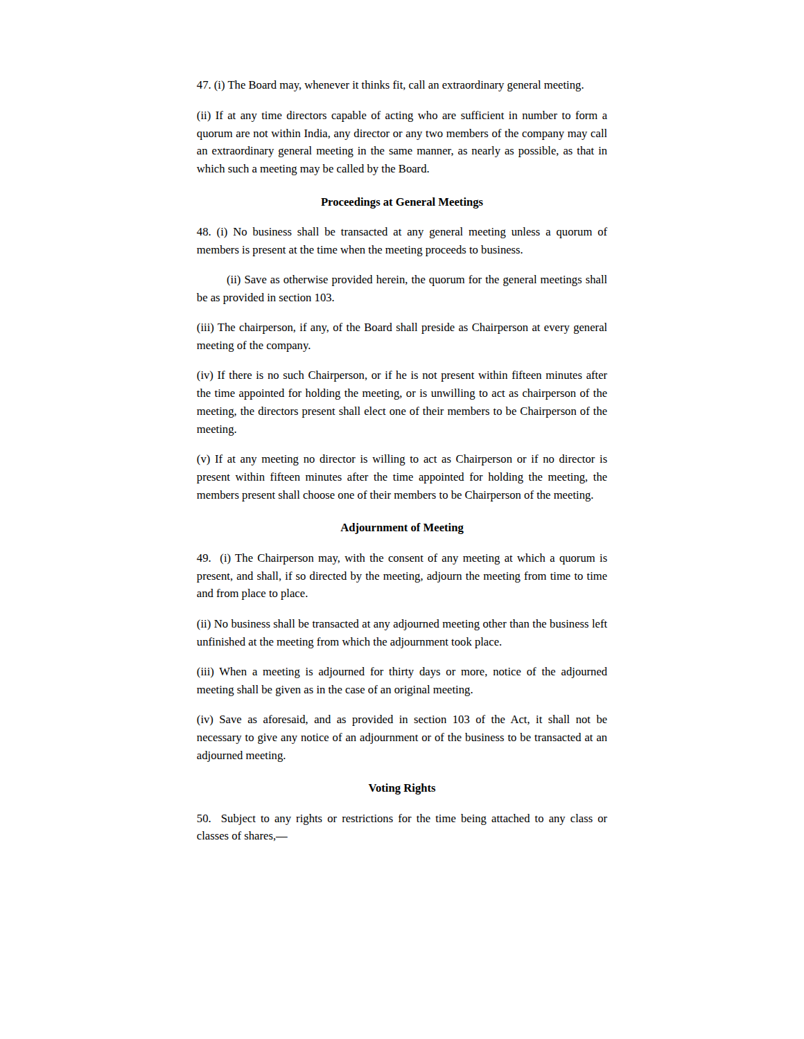47. (i) The Board may, whenever it thinks fit, call an extraordinary general meeting.
(ii) If at any time directors capable of acting who are sufficient in number to form a quorum are not within India, any director or any two members of the company may call an extraordinary general meeting in the same manner, as nearly as possible, as that in which such a meeting may be called by the Board.
Proceedings at General Meetings
48. (i) No business shall be transacted at any general meeting unless a quorum of members is present at the time when the meeting proceeds to business.
(ii) Save as otherwise provided herein, the quorum for the general meetings shall be as provided in section 103.
(iii) The chairperson, if any, of the Board shall preside as Chairperson at every general meeting of the company.
(iv) If there is no such Chairperson, or if he is not present within fifteen minutes after the time appointed for holding the meeting, or is unwilling to act as chairperson of the meeting, the directors present shall elect one of their members to be Chairperson of the meeting.
(v) If at any meeting no director is willing to act as Chairperson or if no director is present within fifteen minutes after the time appointed for holding the meeting, the members present shall choose one of their members to be Chairperson of the meeting.
Adjournment of Meeting
49. (i) The Chairperson may, with the consent of any meeting at which a quorum is present, and shall, if so directed by the meeting, adjourn the meeting from time to time and from place to place.
(ii) No business shall be transacted at any adjourned meeting other than the business left unfinished at the meeting from which the adjournment took place.
(iii) When a meeting is adjourned for thirty days or more, notice of the adjourned meeting shall be given as in the case of an original meeting.
(iv) Save as aforesaid, and as provided in section 103 of the Act, it shall not be necessary to give any notice of an adjournment or of the business to be transacted at an adjourned meeting.
Voting Rights
50. Subject to any rights or restrictions for the time being attached to any class or classes of shares,—